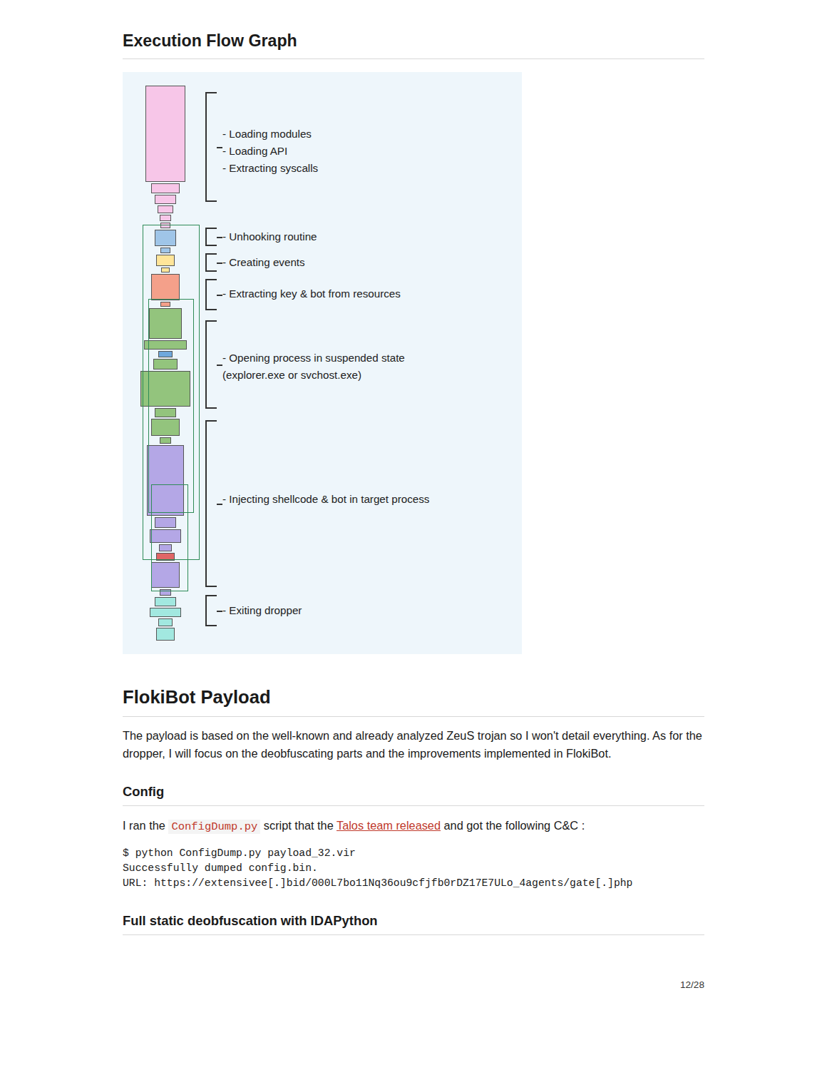Execution Flow Graph
- Loading modules
- Loading API
- Extracting syscalls
- Unhooking routine
- Creating events
- Extracting key & bot from resources
- Opening process in suspended state
(explorer.exe or svchost.exe)
- Injecting shellcode & bot in target process
- Exiting dropper
FlokiBot Payload
The payload is based on the well-known and already analyzed ZeuS trojan so I won't detail everything. As for the dropper, I will focus on the deobfuscating parts and the improvements implemented in FlokiBot.
Config
I ran the ConfigDump.py script that the Talos team released and got the following C&C :
$ python ConfigDump.py payload_32.vir
Successfully dumped config.bin.
URL: https://extensivee[.]bid/000L7bo11Nq36ou9cfjfb0rDZ17E7ULo_4agents/gate[.]php
Full static deobfuscation with IDAPython
12/28